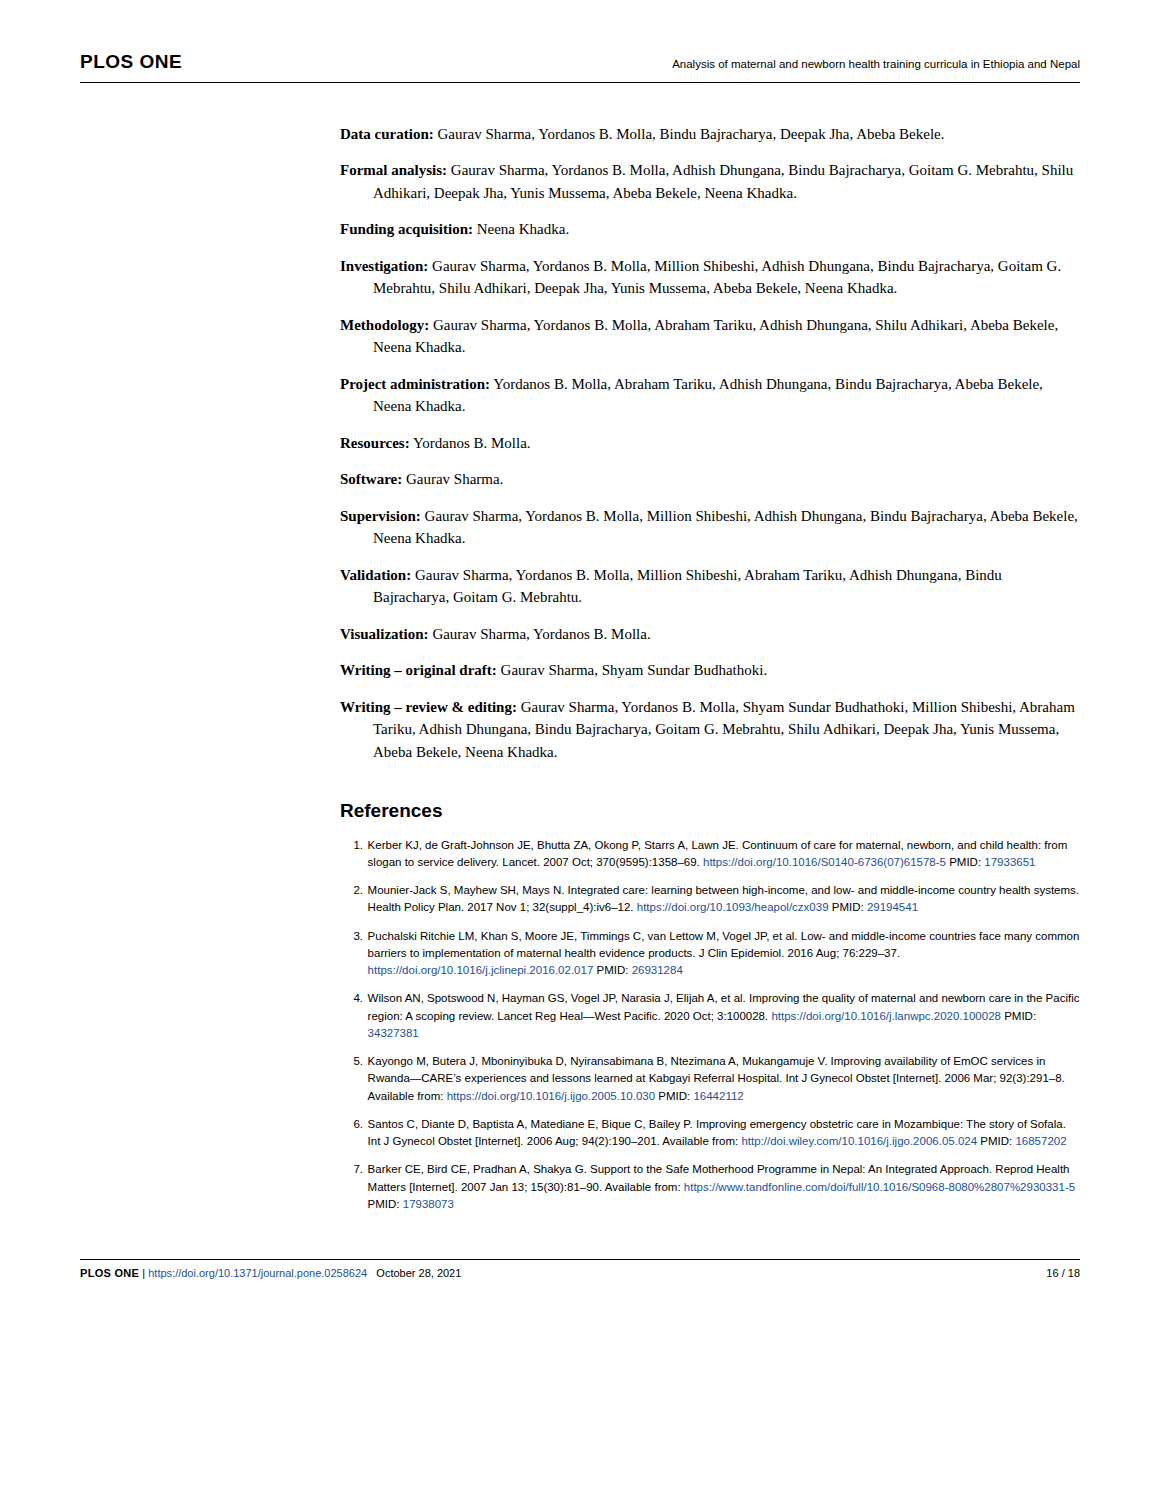PLOS ONE
Analysis of maternal and newborn health training curricula in Ethiopia and Nepal
Data curation: Gaurav Sharma, Yordanos B. Molla, Bindu Bajracharya, Deepak Jha, Abeba Bekele.
Formal analysis: Gaurav Sharma, Yordanos B. Molla, Adhish Dhungana, Bindu Bajracharya, Goitam G. Mebrahtu, Shilu Adhikari, Deepak Jha, Yunis Mussema, Abeba Bekele, Neena Khadka.
Funding acquisition: Neena Khadka.
Investigation: Gaurav Sharma, Yordanos B. Molla, Million Shibeshi, Adhish Dhungana, Bindu Bajracharya, Goitam G. Mebrahtu, Shilu Adhikari, Deepak Jha, Yunis Mussema, Abeba Bekele, Neena Khadka.
Methodology: Gaurav Sharma, Yordanos B. Molla, Abraham Tariku, Adhish Dhungana, Shilu Adhikari, Abeba Bekele, Neena Khadka.
Project administration: Yordanos B. Molla, Abraham Tariku, Adhish Dhungana, Bindu Bajracharya, Abeba Bekele, Neena Khadka.
Resources: Yordanos B. Molla.
Software: Gaurav Sharma.
Supervision: Gaurav Sharma, Yordanos B. Molla, Million Shibeshi, Adhish Dhungana, Bindu Bajracharya, Abeba Bekele, Neena Khadka.
Validation: Gaurav Sharma, Yordanos B. Molla, Million Shibeshi, Abraham Tariku, Adhish Dhungana, Bindu Bajracharya, Goitam G. Mebrahtu.
Visualization: Gaurav Sharma, Yordanos B. Molla.
Writing – original draft: Gaurav Sharma, Shyam Sundar Budhathoki.
Writing – review & editing: Gaurav Sharma, Yordanos B. Molla, Shyam Sundar Budhathoki, Million Shibeshi, Abraham Tariku, Adhish Dhungana, Bindu Bajracharya, Goitam G. Mebrahtu, Shilu Adhikari, Deepak Jha, Yunis Mussema, Abeba Bekele, Neena Khadka.
References
Kerber KJ, de Graft-Johnson JE, Bhutta ZA, Okong P, Starrs A, Lawn JE. Continuum of care for maternal, newborn, and child health: from slogan to service delivery. Lancet. 2007 Oct; 370(9595):1358–69. https://doi.org/10.1016/S0140-6736(07)61578-5 PMID: 17933651
Mounier-Jack S, Mayhew SH, Mays N. Integrated care: learning between high-income, and low- and middle-income country health systems. Health Policy Plan. 2017 Nov 1; 32(suppl_4):iv6–12. https://doi.org/10.1093/heapol/czx039 PMID: 29194541
Puchalski Ritchie LM, Khan S, Moore JE, Timmings C, van Lettow M, Vogel JP, et al. Low- and middle-income countries face many common barriers to implementation of maternal health evidence products. J Clin Epidemiol. 2016 Aug; 76:229–37. https://doi.org/10.1016/j.jclinepi.2016.02.017 PMID: 26931284
Wilson AN, Spotswood N, Hayman GS, Vogel JP, Narasia J, Elijah A, et al. Improving the quality of maternal and newborn care in the Pacific region: A scoping review. Lancet Reg Heal—West Pacific. 2020 Oct; 3:100028. https://doi.org/10.1016/j.lanwpc.2020.100028 PMID: 34327381
Kayongo M, Butera J, Mboninyibuka D, Nyiransabimana B, Ntezimana A, Mukangamuje V. Improving availability of EmOC services in Rwanda—CARE’s experiences and lessons learned at Kabgayi Referral Hospital. Int J Gynecol Obstet [Internet]. 2006 Mar; 92(3):291–8. Available from: https://doi.org/10.1016/j.ijgo.2005.10.030 PMID: 16442112
Santos C, Diante D, Baptista A, Matediane E, Bique C, Bailey P. Improving emergency obstetric care in Mozambique: The story of Sofala. Int J Gynecol Obstet [Internet]. 2006 Aug; 94(2):190–201. Available from: http://doi.wiley.com/10.1016/j.ijgo.2006.05.024 PMID: 16857202
Barker CE, Bird CE, Pradhan A, Shakya G. Support to the Safe Motherhood Programme in Nepal: An Integrated Approach. Reprod Health Matters [Internet]. 2007 Jan 13; 15(30):81–90. Available from: https://www.tandfonline.com/doi/full/10.1016/S0968-8080%2807%2930331-5 PMID: 17938073
PLOS ONE | https://doi.org/10.1371/journal.pone.0258624 October 28, 2021
16 / 18